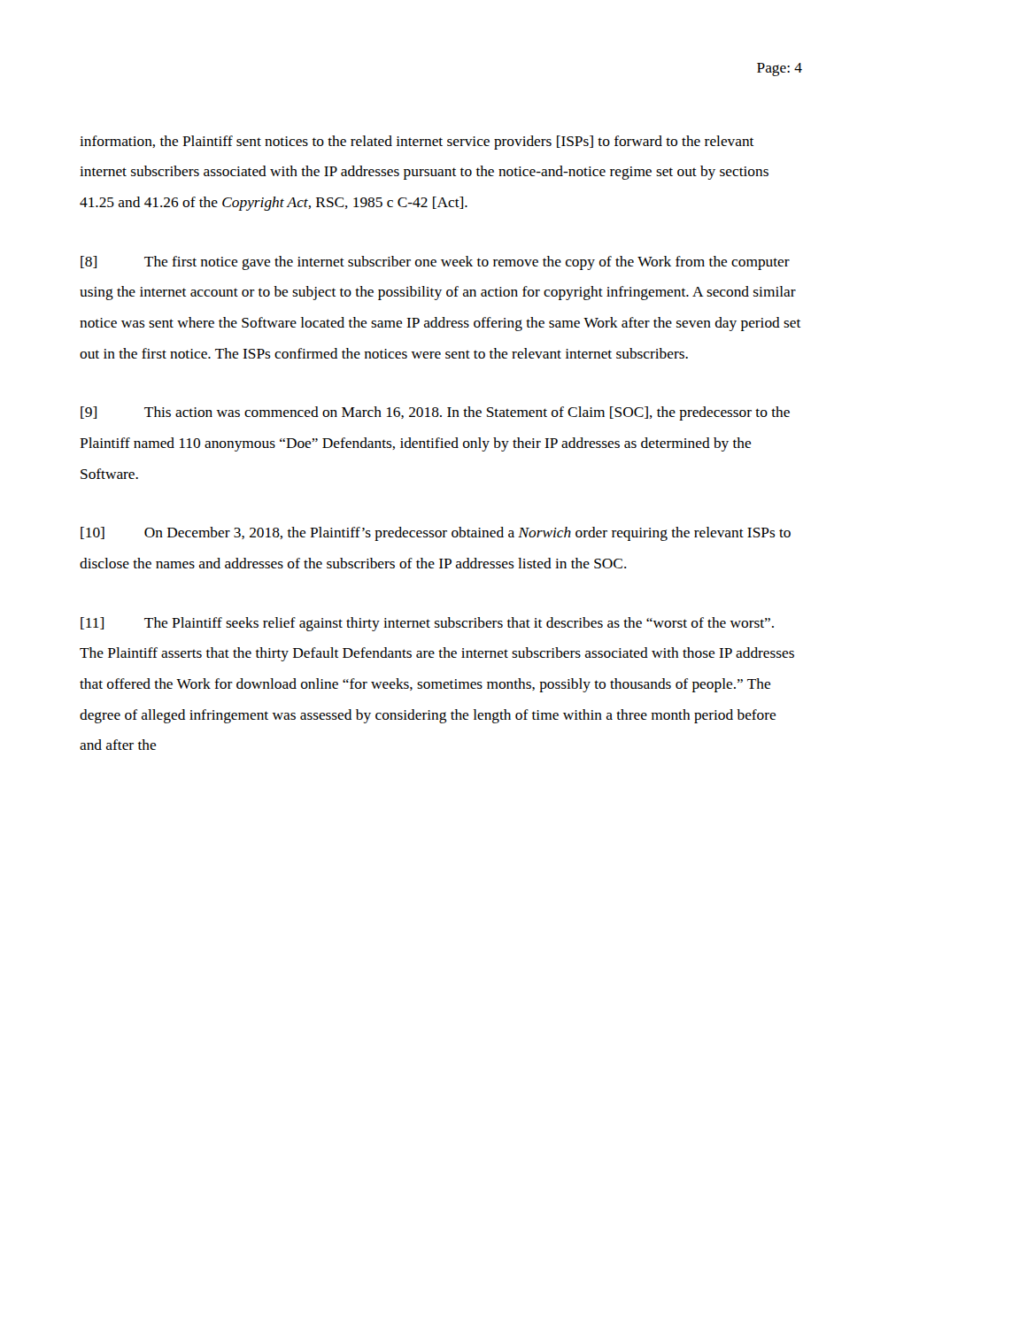Page: 4
information, the Plaintiff sent notices to the related internet service providers [ISPs] to forward to the relevant internet subscribers associated with the IP addresses pursuant to the notice-and-notice regime set out by sections 41.25 and 41.26 of the Copyright Act, RSC, 1985 c C-42 [Act].
[8] The first notice gave the internet subscriber one week to remove the copy of the Work from the computer using the internet account or to be subject to the possibility of an action for copyright infringement. A second similar notice was sent where the Software located the same IP address offering the same Work after the seven day period set out in the first notice. The ISPs confirmed the notices were sent to the relevant internet subscribers.
[9] This action was commenced on March 16, 2018. In the Statement of Claim [SOC], the predecessor to the Plaintiff named 110 anonymous “Doe” Defendants, identified only by their IP addresses as determined by the Software.
[10] On December 3, 2018, the Plaintiff’s predecessor obtained a Norwich order requiring the relevant ISPs to disclose the names and addresses of the subscribers of the IP addresses listed in the SOC.
[11] The Plaintiff seeks relief against thirty internet subscribers that it describes as the “worst of the worst”. The Plaintiff asserts that the thirty Default Defendants are the internet subscribers associated with those IP addresses that offered the Work for download online “for weeks, sometimes months, possibly to thousands of people.” The degree of alleged infringement was assessed by considering the length of time within a three month period before and after the